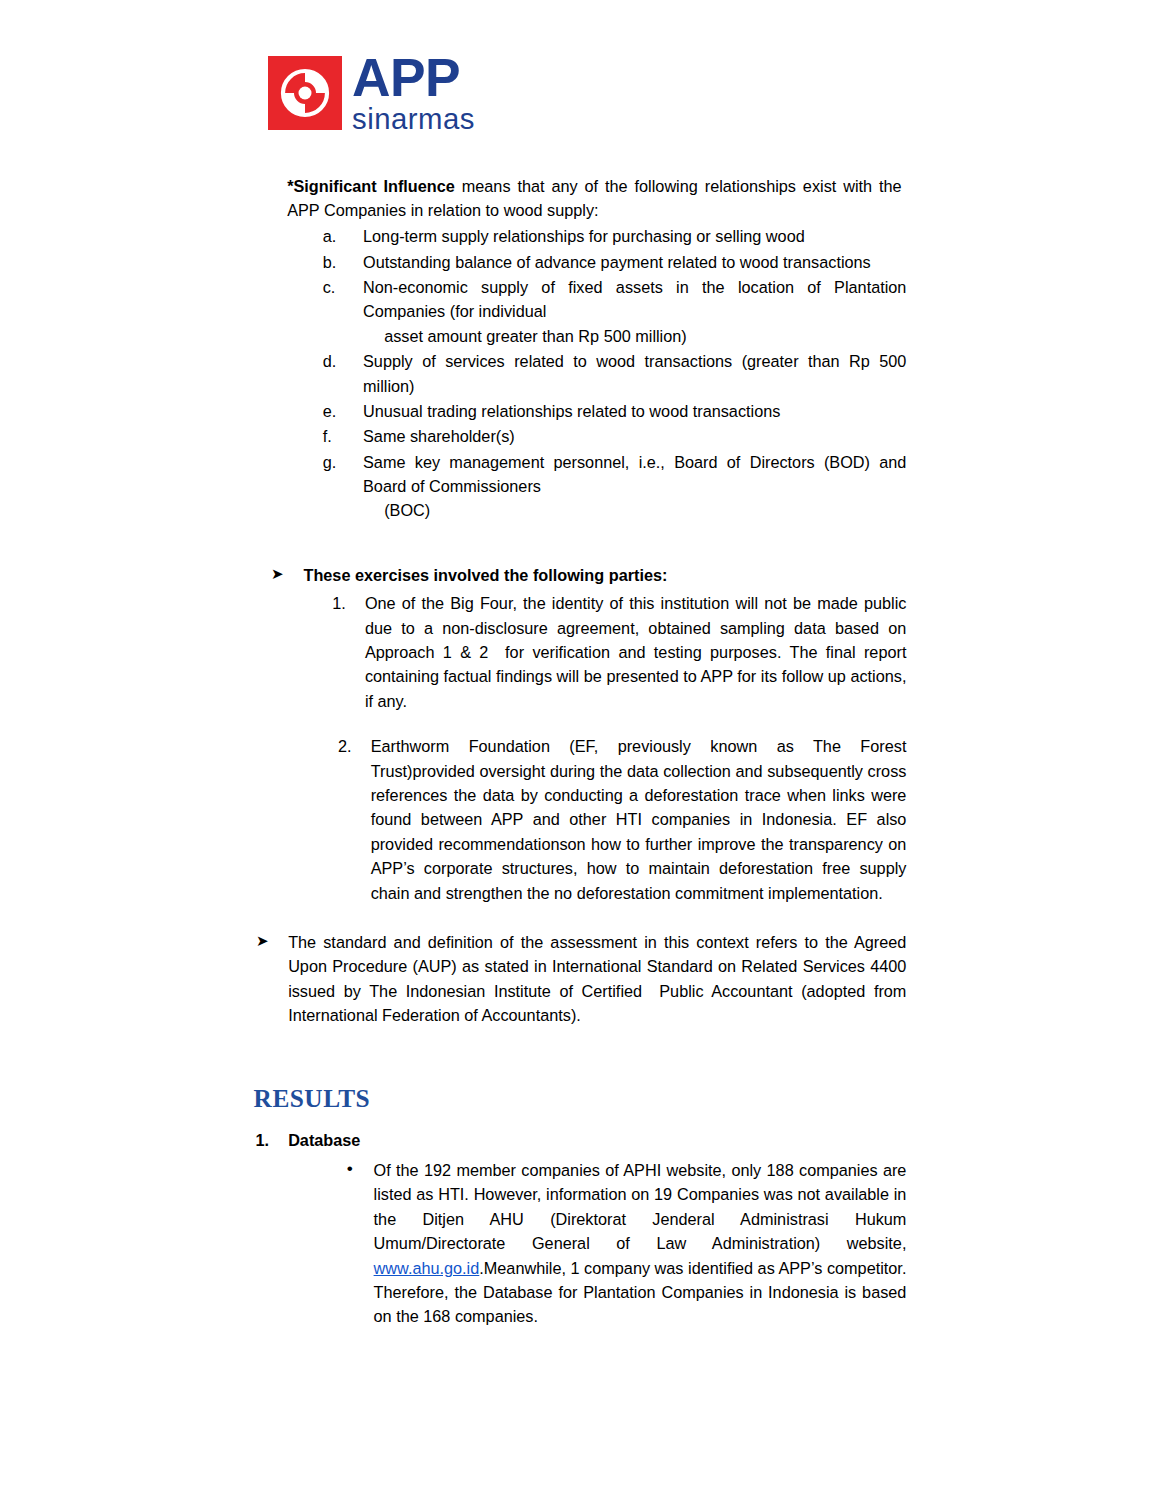APP
sinarmas
*Significant Influence means that any of the following relationships exist with the APP Companies in relation to wood supply:
a. Long-term supply relationships for purchasing or selling wood
b. Outstanding balance of advance payment related to wood transactions
c. Non-economic supply of fixed assets in the location of Plantation Companies (for individual asset amount greater than Rp 500 million)
d. Supply of services related to wood transactions (greater than Rp 500 million)
e. Unusual trading relationships related to wood transactions
f. Same shareholder(s)
g. Same key management personnel, i.e., Board of Directors (BOD) and Board of Commissioners (BOC)
These exercises involved the following parties:
1. One of the Big Four, the identity of this institution will not be made public due to a non-disclosure agreement, obtained sampling data based on Approach 1 & 2 for verification and testing purposes. The final report containing factual findings will be presented to APP for its follow up actions, if any.
2. Earthworm Foundation (EF, previously known as The Forest Trust)provided oversight during the data collection and subsequently cross references the data by conducting a deforestation trace when links were found between APP and other HTI companies in Indonesia. EF also provided recommendationson how to further improve the transparency on APP’s corporate structures, how to maintain deforestation free supply chain and strengthen the no deforestation commitment implementation.
The standard and definition of the assessment in this context refers to the Agreed Upon Procedure (AUP) as stated in International Standard on Related Services 4400 issued by The Indonesian Institute of Certified Public Accountant (adopted from International Federation of Accountants).
RESULTS
1. Database
Of the 192 member companies of APHI website, only 188 companies are listed as HTI. However, information on 19 Companies was not available in the Ditjen AHU (Direktorat Jenderal Administrasi Hukum Umum/Directorate General of Law Administration) website, www.ahu.go.id.Meanwhile, 1 company was identified as APP’s competitor. Therefore, the Database for Plantation Companies in Indonesia is based on the 168 companies.